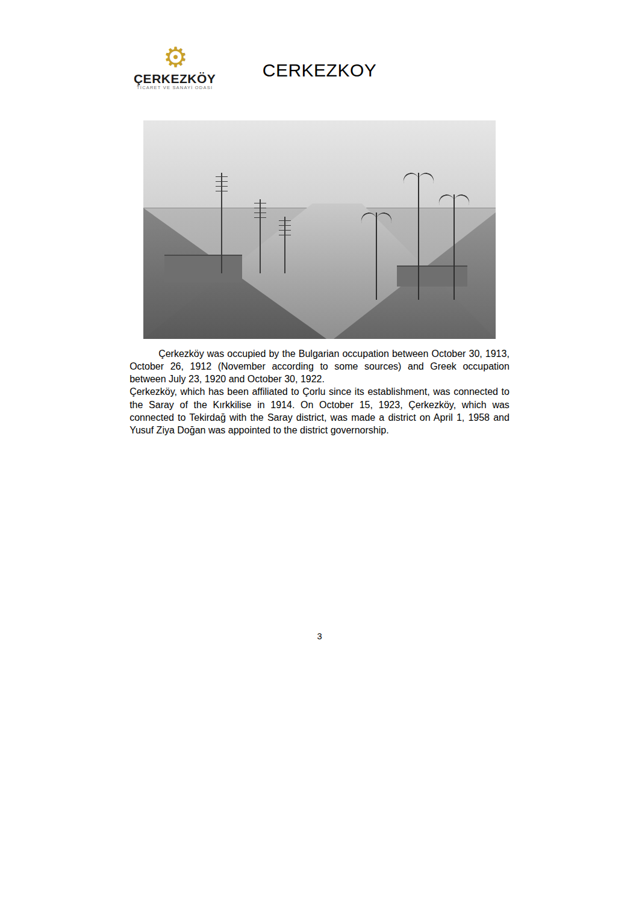⚙ ÇERKEZKÖY TİCARET VE SANAYİ ODASI
CERKEZKOY
Çerkezköy was occupied by the Bulgarian occupation between October 30, 1913, October 26, 1912 (November according to some sources) and Greek occupation between July 23, 1920 and October 30, 1922.
Çerkezköy, which has been affiliated to Çorlu since its establishment, was connected to the Saray of the Kırkkilise in 1914. On October 15, 1923, Çerkezköy, which was connected to Tekirdağ with the Saray district, was made a district on April 1, 1958 and Yusuf Ziya Doğan was appointed to the district governorship.
3